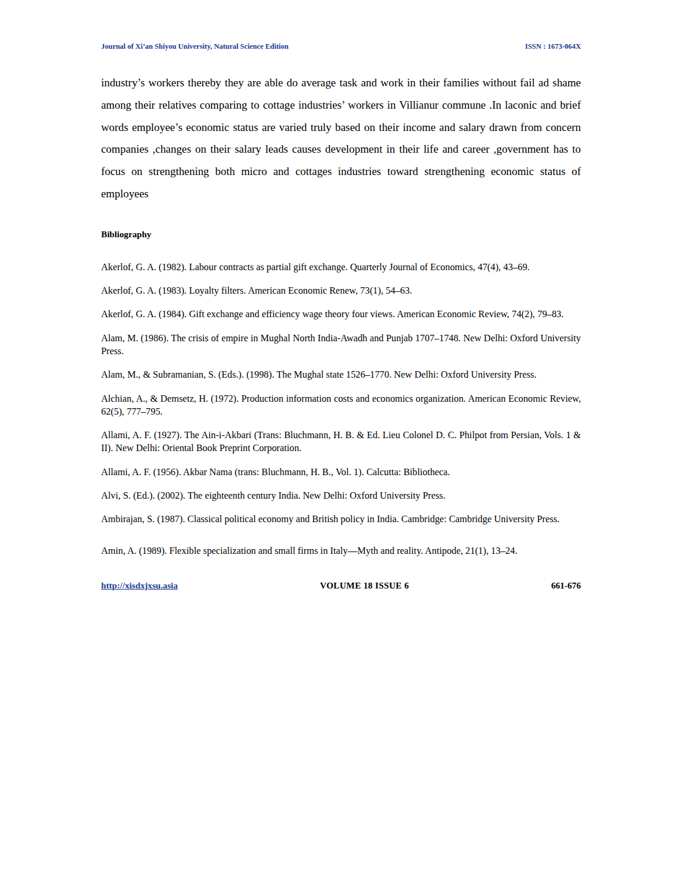Journal of Xi’an Shiyou University, Natural Science Edition ISSN : 1673-064X
industry’s workers thereby they are able do average task and work in their families without fail ad shame among their relatives comparing to cottage industries’ workers in Villianur commune .In laconic and brief words employee’s economic status are varied truly based on their income and salary drawn from concern companies ,changes on their salary leads causes development in their life and career ,government has to focus on strengthening both micro and cottages industries toward strengthening economic status of employees
Bibliography
Akerlof, G. A. (1982). Labour contracts as partial gift exchange. Quarterly Journal of Economics, 47(4), 43–69.
Akerlof, G. A. (1983). Loyalty filters. American Economic Renew, 73(1), 54–63.
Akerlof, G. A. (1984). Gift exchange and efficiency wage theory four views. American Economic Review, 74(2), 79–83.
Alam, M. (1986). The crisis of empire in Mughal North India-Awadh and Punjab 1707–1748. New Delhi: Oxford University Press.
Alam, M., & Subramanian, S. (Eds.). (1998). The Mughal state 1526–1770. New Delhi: Oxford University Press.
Alchian, A., & Demsetz, H. (1972). Production information costs and economics organization. American Economic Review, 62(5), 777–795.
Allami, A. F. (1927). The Ain-i-Akbari (Trans: Bluchmann, H. B. & Ed. Lieu Colonel D. C. Philpot from Persian, Vols. 1 & II). New Delhi: Oriental Book Preprint Corporation.
Allami, A. F. (1956). Akbar Nama (trans: Bluchmann, H. B., Vol. 1). Calcutta: Bibliotheca.
Alvi, S. (Ed.). (2002). The eighteenth century India. New Delhi: Oxford University Press.
Ambirajan, S. (1987). Classical political economy and British policy in India. Cambridge: Cambridge University Press.
Amin, A. (1989). Flexible specialization and small firms in Italy—Myth and reality. Antipode, 21(1), 13–24.
http://xisdxjxsu.asia VOLUME 18 ISSUE 6 661-676